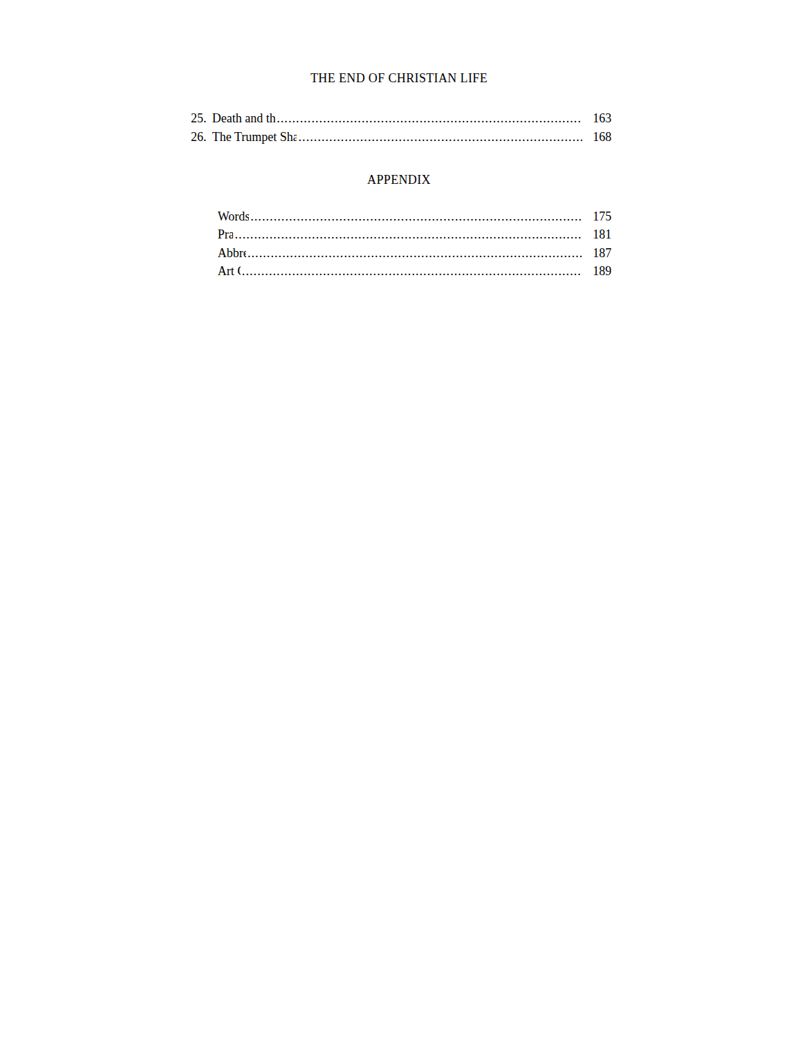THE END OF CHRISTIAN LIFE
25. Death and the Particular Judgment 163
26. The Trumpet Shall Sound—The End of the World 168
APPENDIX
Words to Know 175
Prayers 181
Abbreviations 187
Art Credits 189